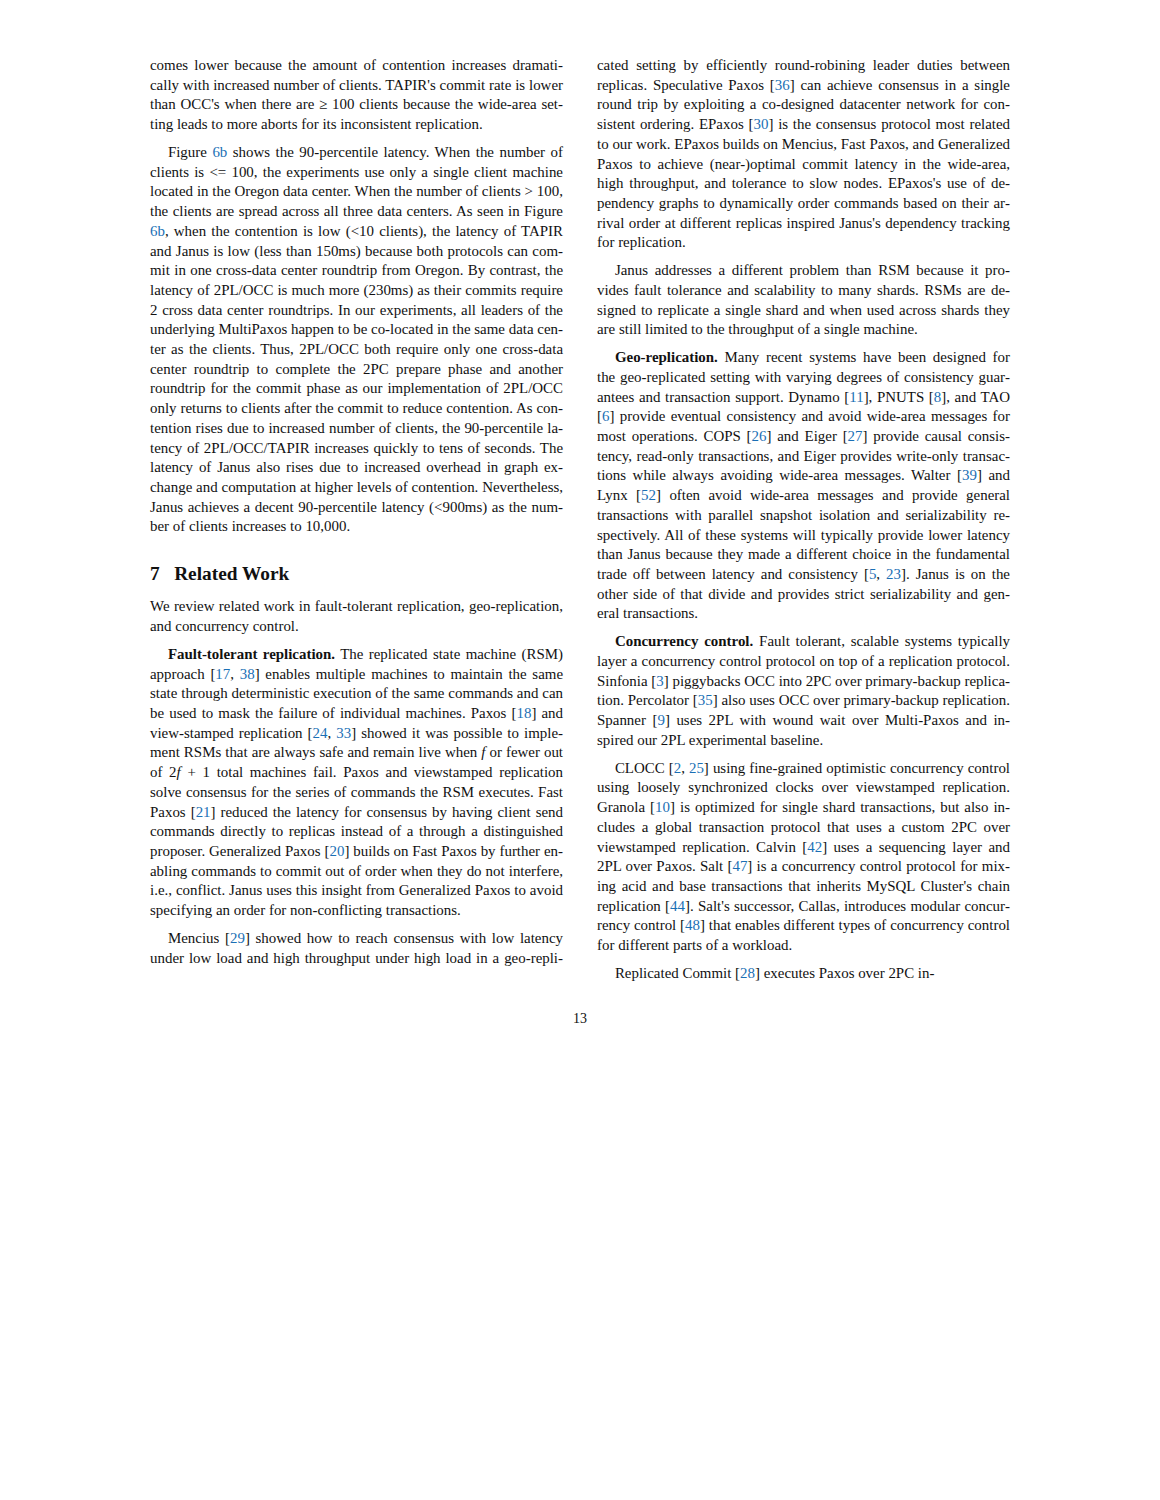comes lower because the amount of contention increases dramatically with increased number of clients. TAPIR's commit rate is lower than OCC's when there are ≥ 100 clients because the wide-area setting leads to more aborts for its inconsistent replication.
Figure 6b shows the 90-percentile latency. When the number of clients is <= 100, the experiments use only a single client machine located in the Oregon data center. When the number of clients > 100, the clients are spread across all three data centers. As seen in Figure 6b, when the contention is low (<10 clients), the latency of TAPIR and Janus is low (less than 150ms) because both protocols can commit in one cross-data center roundtrip from Oregon. By contrast, the latency of 2PL/OCC is much more (230ms) as their commits require 2 cross data center roundtrips. In our experiments, all leaders of the underlying MultiPaxos happen to be co-located in the same data center as the clients. Thus, 2PL/OCC both require only one cross-data center roundtrip to complete the 2PC prepare phase and another roundtrip for the commit phase as our implementation of 2PL/OCC only returns to clients after the commit to reduce contention. As contention rises due to increased number of clients, the 90-percentile latency of 2PL/OCC/TAPIR increases quickly to tens of seconds. The latency of Janus also rises due to increased overhead in graph exchange and computation at higher levels of contention. Nevertheless, Janus achieves a decent 90-percentile latency (<900ms) as the number of clients increases to 10,000.
7 Related Work
We review related work in fault-tolerant replication, geo-replication, and concurrency control.
Fault-tolerant replication. The replicated state machine (RSM) approach [17, 38] enables multiple machines to maintain the same state through deterministic execution of the same commands and can be used to mask the failure of individual machines. Paxos [18] and view-stamped replication [24, 33] showed it was possible to implement RSMs that are always safe and remain live when f or fewer out of 2f + 1 total machines fail. Paxos and viewstamped replication solve consensus for the series of commands the RSM executes. Fast Paxos [21] reduced the latency for consensus by having client send commands directly to replicas instead of a through a distinguished proposer. Generalized Paxos [20] builds on Fast Paxos by further enabling commands to commit out of order when they do not interfere, i.e., conflict. Janus uses this insight from Generalized Paxos to avoid specifying an order for non-conflicting transactions.
Mencius [29] showed how to reach consensus with low latency under low load and high throughput under high load in a geo-replicated setting by efficiently round-robining leader duties between replicas. Speculative Paxos [36] can achieve consensus in a single round trip by exploiting a co-designed datacenter network for consistent ordering. EPaxos [30] is the consensus protocol most related to our work. EPaxos builds on Mencius, Fast Paxos, and Generalized Paxos to achieve (near-)optimal commit latency in the wide-area, high throughput, and tolerance to slow nodes. EPaxos's use of dependency graphs to dynamically order commands based on their arrival order at different replicas inspired Janus's dependency tracking for replication.
Janus addresses a different problem than RSM because it provides fault tolerance and scalability to many shards. RSMs are designed to replicate a single shard and when used across shards they are still limited to the throughput of a single machine.
Geo-replication. Many recent systems have been designed for the geo-replicated setting with varying degrees of consistency guarantees and transaction support. Dynamo [11], PNUTS [8], and TAO [6] provide eventual consistency and avoid wide-area messages for most operations. COPS [26] and Eiger [27] provide causal consistency, read-only transactions, and Eiger provides write-only transactions while always avoiding wide-area messages. Walter [39] and Lynx [52] often avoid wide-area messages and provide general transactions with parallel snapshot isolation and serializability respectively. All of these systems will typically provide lower latency than Janus because they made a different choice in the fundamental trade off between latency and consistency [5, 23]. Janus is on the other side of that divide and provides strict serializability and general transactions.
Concurrency control. Fault tolerant, scalable systems typically layer a concurrency control protocol on top of a replication protocol. Sinfonia [3] piggybacks OCC into 2PC over primary-backup replication. Percolator [35] also uses OCC over primary-backup replication. Spanner [9] uses 2PL with wound wait over Multi-Paxos and inspired our 2PL experimental baseline.
CLOCC [2, 25] using fine-grained optimistic concurrency control using loosely synchronized clocks over viewstamped replication. Granola [10] is optimized for single shard transactions, but also includes a global transaction protocol that uses a custom 2PC over viewstamped replication. Calvin [42] uses a sequencing layer and 2PL over Paxos. Salt [47] is a concurrency control protocol for mixing acid and base transactions that inherits MySQL Cluster's chain replication [44]. Salt's successor, Callas, introduces modular concurrency control [48] that enables different types of concurrency control for different parts of a workload.
Replicated Commit [28] executes Paxos over 2PC in-
13